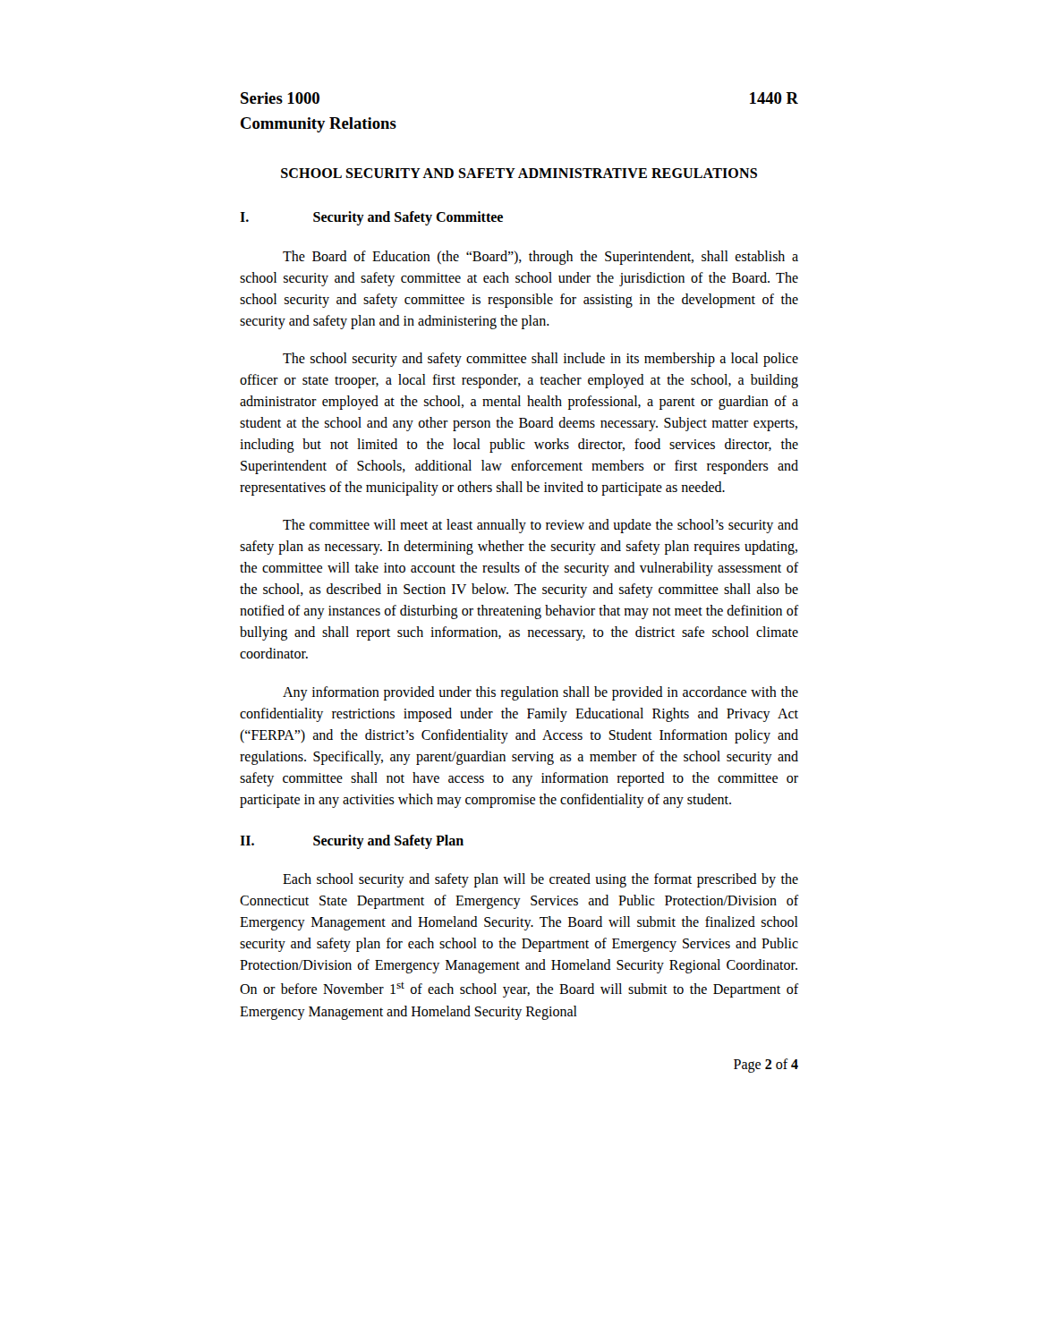Series 1000
Community Relations
1440 R
SCHOOL SECURITY AND SAFETY ADMINISTRATIVE REGULATIONS
I. Security and Safety Committee
The Board of Education (the “Board”), through the Superintendent, shall establish a school security and safety committee at each school under the jurisdiction of the Board. The school security and safety committee is responsible for assisting in the development of the security and safety plan and in administering the plan.
The school security and safety committee shall include in its membership a local police officer or state trooper, a local first responder, a teacher employed at the school, a building administrator employed at the school, a mental health professional, a parent or guardian of a student at the school and any other person the Board deems necessary. Subject matter experts, including but not limited to the local public works director, food services director, the Superintendent of Schools, additional law enforcement members or first responders and representatives of the municipality or others shall be invited to participate as needed.
The committee will meet at least annually to review and update the school’s security and safety plan as necessary. In determining whether the security and safety plan requires updating, the committee will take into account the results of the security and vulnerability assessment of the school, as described in Section IV below. The security and safety committee shall also be notified of any instances of disturbing or threatening behavior that may not meet the definition of bullying and shall report such information, as necessary, to the district safe school climate coordinator.
Any information provided under this regulation shall be provided in accordance with the confidentiality restrictions imposed under the Family Educational Rights and Privacy Act (“FERPA”) and the district’s Confidentiality and Access to Student Information policy and regulations. Specifically, any parent/guardian serving as a member of the school security and safety committee shall not have access to any information reported to the committee or participate in any activities which may compromise the confidentiality of any student.
II. Security and Safety Plan
Each school security and safety plan will be created using the format prescribed by the Connecticut State Department of Emergency Services and Public Protection/Division of Emergency Management and Homeland Security. The Board will submit the finalized school security and safety plan for each school to the Department of Emergency Services and Public Protection/Division of Emergency Management and Homeland Security Regional Coordinator. On or before November 1st of each school year, the Board will submit to the Department of Emergency Management and Homeland Security Regional
Page 2 of 4